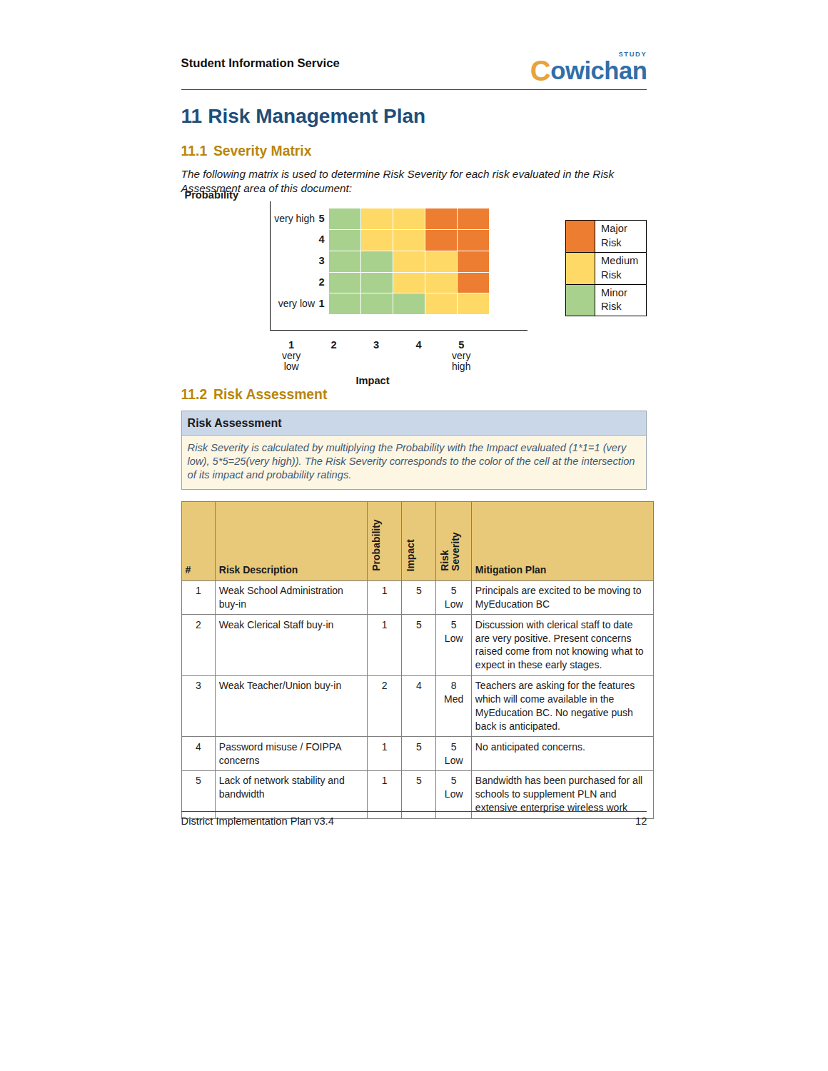Student Information Service
STUDY Cowichan
11 Risk Management Plan
11.1 Severity Matrix
The following matrix is used to determine Risk Severity for each risk evaluated in the Risk Assessment area of this document:
Probability
| very high 5 | | | | | |
| 4 | | | | | |
| 3 | | | | | |
| 2 | | | | | |
| very low 1 | | | | | |
1
2
3
4
5
very
low
very
high
Impact
| | Major Risk |
| | Medium Risk |
| | Minor Risk |
11.2 Risk Assessment
Risk Assessment
Risk Severity is calculated by multiplying the Probability with the Impact evaluated (1*1=1 (very low), 5*5=25(very high)). The Risk Severity corresponds to the color of the cell at the intersection of its impact and probability ratings.
| # | Risk Description | Probability | Impact | Risk Severity | Mitigation Plan |
| --- | --- | --- | --- | --- | --- |
| 1 | Weak School Administration buy-in | 1 | 5 | 5 Low | Principals are excited to be moving to MyEducation BC |
| 2 | Weak Clerical Staff buy-in | 1 | 5 | 5 Low | Discussion with clerical staff to date are very positive. Present concerns raised come from not knowing what to expect in these early stages. |
| 3 | Weak Teacher/Union buy-in | 2 | 4 | 8 Med | Teachers are asking for the features which will come available in the MyEducation BC. No negative push back is anticipated. |
| 4 | Password misuse / FOIPPA concerns | 1 | 5 | 5 Low | No anticipated concerns. |
| 5 | Lack of network stability and bandwidth | 1 | 5 | 5 Low | Bandwidth has been purchased for all schools to supplement PLN and extensive enterprise wireless work |
District Implementation Plan v3.4
12